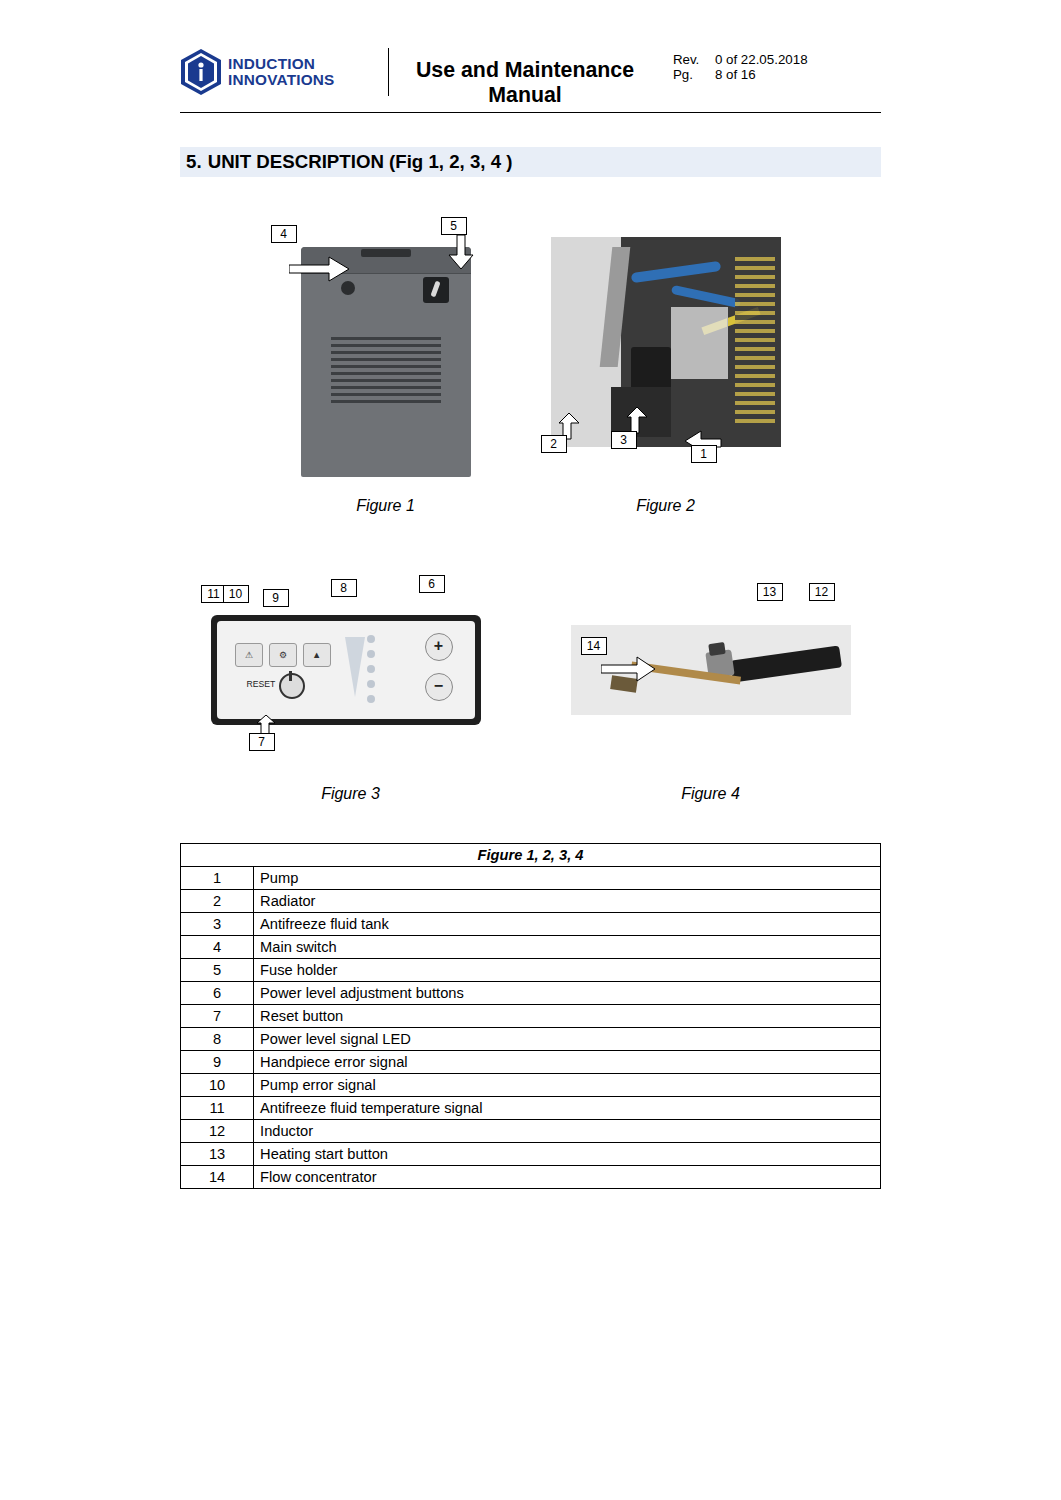INDUCTION
INNOVATIONS
Use and Maintenance Manual
| Rev. | 0 of 22.05.2018 |
| Pg. | 8 of 16 |
5. UNIT DESCRIPTION (Fig 1, 2, 3, 4 )
4
5
Figure 1
2
3
1
Figure 2
⚠
⚙
▲
RESET
+
−
11
10
9
8
6
7
Figure 3
13
12
14
Figure 4
| Figure 1, 2, 3, 4 |
| --- |
| 1 | Pump |
| 2 | Radiator |
| 3 | Antifreeze fluid tank |
| 4 | Main switch |
| 5 | Fuse holder |
| 6 | Power level adjustment buttons |
| 7 | Reset button |
| 8 | Power level signal LED |
| 9 | Handpiece error signal |
| 10 | Pump error signal |
| 11 | Antifreeze fluid temperature signal |
| 12 | Inductor |
| 13 | Heating start button |
| 14 | Flow concentrator |